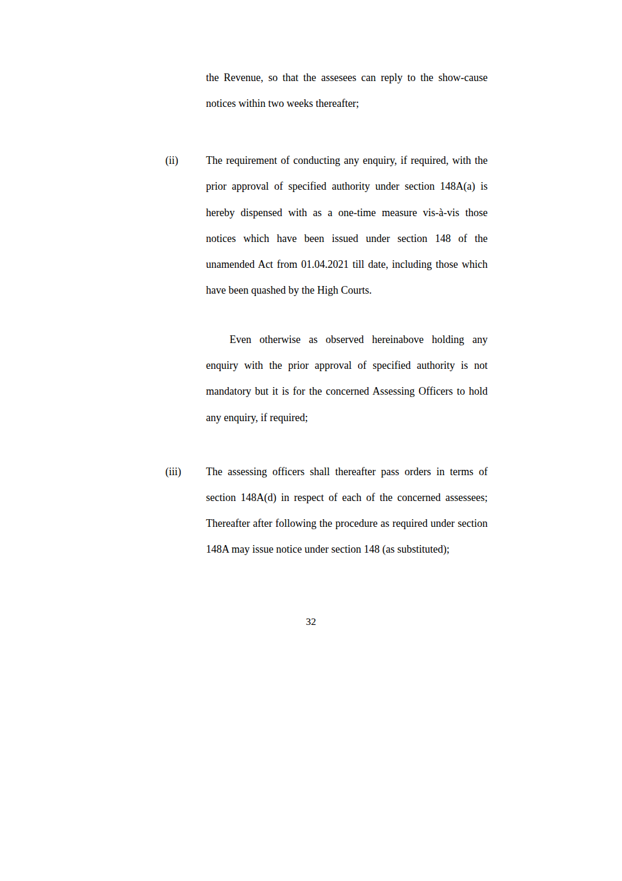the Revenue, so that the assesees can reply to the show-cause notices within two weeks thereafter;
(ii)
The requirement of conducting any enquiry, if required, with the prior approval of specified authority under section 148A(a) is hereby dispensed with as a one-time measure vis-à-vis those notices which have been issued under section 148 of the unamended Act from 01.04.2021 till date, including those which have been quashed by the High Courts.
Even otherwise as observed hereinabove holding any enquiry with the prior approval of specified authority is not mandatory but it is for the concerned Assessing Officers to hold any enquiry, if required;
(iii)
The assessing officers shall thereafter pass orders in terms of section 148A(d) in respect of each of the concerned assessees; Thereafter after following the procedure as required under section 148A may issue notice under section 148 (as substituted);
32